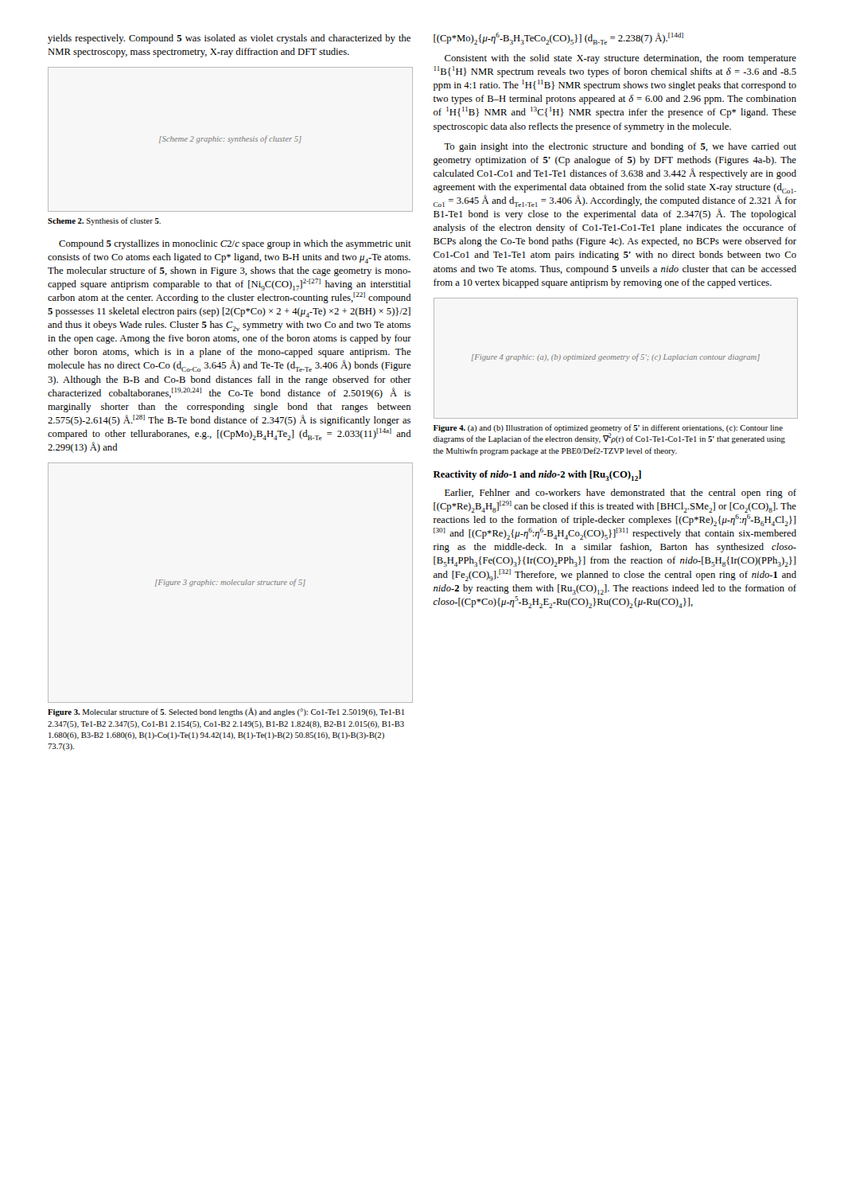yields respectively. Compound 5 was isolated as violet crystals and characterized by the NMR spectroscopy, mass spectrometry, X-ray diffraction and DFT studies.
[Scheme 2 graphic: synthesis of cluster 5]
Scheme 2. Synthesis of cluster 5.
Compound 5 crystallizes in monoclinic C2/c space group in which the asymmetric unit consists of two Co atoms each ligated to Cp* ligand, two B-H units and two μ4-Te atoms. The molecular structure of 5, shown in Figure 3, shows that the cage geometry is mono-capped square antiprism comparable to that of [Ni9C(CO)17]2-[27] having an interstitial carbon atom at the center. According to the cluster electron-counting rules,[22] compound 5 possesses 11 skeletal electron pairs (sep) [2(Cp*Co) × 2 + 4(μ4-Te) ×2 + 2(BH) × 5)}/2] and thus it obeys Wade rules. Cluster 5 has C2v symmetry with two Co and two Te atoms in the open cage. Among the five boron atoms, one of the boron atoms is capped by four other boron atoms, which is in a plane of the mono-capped square antiprism. The molecule has no direct Co-Co (dCo-Co 3.645 Å) and Te-Te (dTe-Te 3.406 Å) bonds (Figure 3). Although the B-B and Co-B bond distances fall in the range observed for other characterized cobaltaboranes,[19,20,24] the Co-Te bond distance of 2.5019(6) Å is marginally shorter than the corresponding single bond that ranges between 2.575(5)-2.614(5) Å.[28] The B-Te bond distance of 2.347(5) Å is significantly longer as compared to other telluraboranes, e.g., [(CpMo)2B4H4Te2] (dB-Te = 2.033(11)[14a] and 2.299(13) Å) and
[Figure 3 graphic: molecular structure of 5]
Figure 3. Molecular structure of 5. Selected bond lengths (Å) and angles (°): Co1-Te1 2.5019(6), Te1-B1 2.347(5), Te1-B2 2.347(5), Co1-B1 2.154(5), Co1-B2 2.149(5), B1-B2 1.824(8), B2-B1 2.015(6), B1-B3 1.680(6), B3-B2 1.680(6), B(1)-Co(1)-Te(1) 94.42(14), B(1)-Te(1)-B(2) 50.85(16), B(1)-B(3)-B(2) 73.7(3).
[(Cp*Mo)2{μ-η6-B3H3TeCo2(CO)5}] (dB-Te = 2.238(7) Å).[14d]
Consistent with the solid state X-ray structure determination, the room temperature 11B{1H} NMR spectrum reveals two types of boron chemical shifts at δ = -3.6 and -8.5 ppm in 4:1 ratio. The 1H{11B} NMR spectrum shows two singlet peaks that correspond to two types of B–H terminal protons appeared at δ = 6.00 and 2.96 ppm. The combination of 1H{11B} NMR and 13C{1H} NMR spectra infer the presence of Cp* ligand. These spectroscopic data also reflects the presence of symmetry in the molecule.
To gain insight into the electronic structure and bonding of 5, we have carried out geometry optimization of 5' (Cp analogue of 5) by DFT methods (Figures 4a-b). The calculated Co1-Co1 and Te1-Te1 distances of 3.638 and 3.442 Å respectively are in good agreement with the experimental data obtained from the solid state X-ray structure (dCo1-Co1 = 3.645 Å and dTe1-Te1 = 3.406 Å). Accordingly, the computed distance of 2.321 Å for B1-Te1 bond is very close to the experimental data of 2.347(5) Å. The topological analysis of the electron density of Co1-Te1-Co1-Te1 plane indicates the occurance of BCPs along the Co-Te bond paths (Figure 4c). As expected, no BCPs were observed for Co1-Co1 and Te1-Te1 atom pairs indicating 5' with no direct bonds between two Co atoms and two Te atoms. Thus, compound 5 unveils a nido cluster that can be accessed from a 10 vertex bicapped square antiprism by removing one of the capped vertices.
[Figure 4 graphic: (a), (b) optimized geometry of 5'; (c) Laplacian contour diagram]
Figure 4. (a) and (b) Illustration of optimized geometry of 5' in different orientations, (c): Contour line diagrams of the Laplacian of the electron density, ∇2ρ(r) of Co1-Te1-Co1-Te1 in 5' that generated using the Multiwfn program package at the PBE0/Def2-TZVP level of theory.
Reactivity of nido-1 and nido-2 with [Ru3(CO)12]
Earlier, Fehlner and co-workers have demonstrated that the central open ring of [(Cp*Re)2B4H8][29] can be closed if this is treated with [BHCl2.SMe2] or [Co2(CO)8]. The reactions led to the formation of triple-decker complexes [(Cp*Re)2{μ-η6:η6-B6H4Cl2}][30] and [(Cp*Re)2{μ-η6:η6-B4H4Co2(CO)5}][31] respectively that contain six-membered ring as the middle-deck. In a similar fashion, Barton has synthesized closo-[B5H4PPh3{Fe(CO)3}{Ir(CO)2PPh3}] from the reaction of nido-[B5H8{Ir(CO)(PPh3)2}] and [Fe2(CO)9].[32] Therefore, we planned to close the central open ring of nido-1 and nido-2 by reacting them with [Ru3(CO)12]. The reactions indeed led to the formation of closo-[(Cp*Co){μ-η5-B2H2E2-Ru(CO)2}Ru(CO)2{μ-Ru(CO)4}],